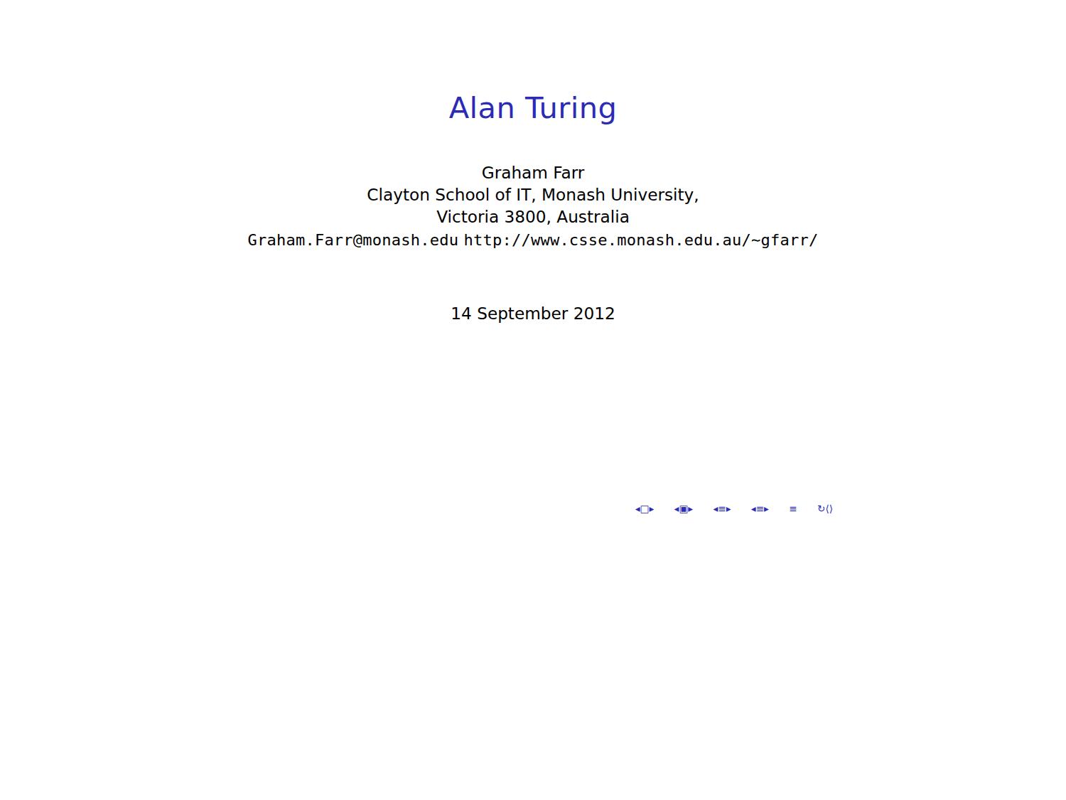Alan Turing
Graham Farr Clayton School of IT, Monash University, Victoria 3800, Australia Graham.Farr@monash.edu http://www.csse.monash.edu.au/∼gfarr/
14 September 2012
◂□▸ ◂▣▸ ◂≡▸ ◂≡▸ ≡ ↻⟨⟩